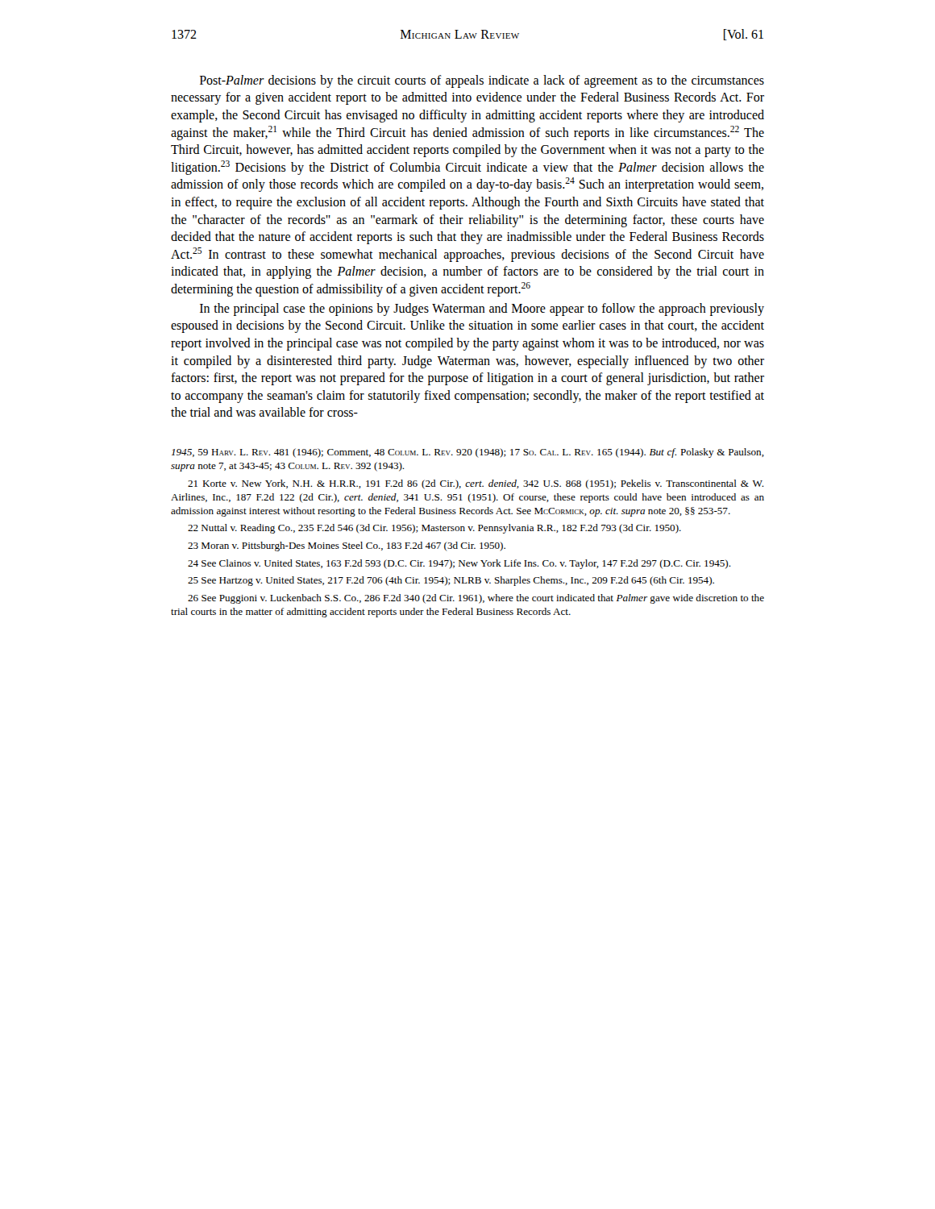1372 Michigan Law Review [Vol. 61
Post-Palmer decisions by the circuit courts of appeals indicate a lack of agreement as to the circumstances necessary for a given accident report to be admitted into evidence under the Federal Business Records Act. For example, the Second Circuit has envisaged no difficulty in admitting accident reports where they are introduced against the maker,21 while the Third Circuit has denied admission of such reports in like circumstances.22 The Third Circuit, however, has admitted accident reports compiled by the Government when it was not a party to the litigation.23 Decisions by the District of Columbia Circuit indicate a view that the Palmer decision allows the admission of only those records which are compiled on a day-to-day basis.24 Such an interpretation would seem, in effect, to require the exclusion of all accident reports. Although the Fourth and Sixth Circuits have stated that the "character of the records" as an "earmark of their reliability" is the determining factor, these courts have decided that the nature of accident reports is such that they are inadmissible under the Federal Business Records Act.25 In contrast to these somewhat mechanical approaches, previous decisions of the Second Circuit have indicated that, in applying the Palmer decision, a number of factors are to be considered by the trial court in determining the question of admissibility of a given accident report.26
In the principal case the opinions by Judges Waterman and Moore appear to follow the approach previously espoused in decisions by the Second Circuit. Unlike the situation in some earlier cases in that court, the accident report involved in the principal case was not compiled by the party against whom it was to be introduced, nor was it compiled by a disinterested third party. Judge Waterman was, however, especially influenced by two other factors: first, the report was not prepared for the purpose of litigation in a court of general jurisdiction, but rather to accompany the seaman's claim for statutorily fixed compensation; secondly, the maker of the report testified at the trial and was available for cross-
1945, 59 Harv. L. Rev. 481 (1946); Comment, 48 Colum. L. Rev. 920 (1948); 17 So. Cal. L. Rev. 165 (1944). But cf. Polasky & Paulson, supra note 7, at 343-45; 43 Colum. L. Rev. 392 (1943).
21 Korte v. New York, N.H. & H.R.R., 191 F.2d 86 (2d Cir.), cert. denied, 342 U.S. 868 (1951); Pekelis v. Transcontinental & W. Airlines, Inc., 187 F.2d 122 (2d Cir.), cert. denied, 341 U.S. 951 (1951). Of course, these reports could have been introduced as an admission against interest without resorting to the Federal Business Records Act. See McCormick, op. cit. supra note 20, §§ 253-57.
22 Nuttal v. Reading Co., 235 F.2d 546 (3d Cir. 1956); Masterson v. Pennsylvania R.R., 182 F.2d 793 (3d Cir. 1950).
23 Moran v. Pittsburgh-Des Moines Steel Co., 183 F.2d 467 (3d Cir. 1950).
24 See Clainos v. United States, 163 F.2d 593 (D.C. Cir. 1947); New York Life Ins. Co. v. Taylor, 147 F.2d 297 (D.C. Cir. 1945).
25 See Hartzog v. United States, 217 F.2d 706 (4th Cir. 1954); NLRB v. Sharples Chems., Inc., 209 F.2d 645 (6th Cir. 1954).
26 See Puggioni v. Luckenbach S.S. Co., 286 F.2d 340 (2d Cir. 1961), where the court indicated that Palmer gave wide discretion to the trial courts in the matter of admitting accident reports under the Federal Business Records Act.